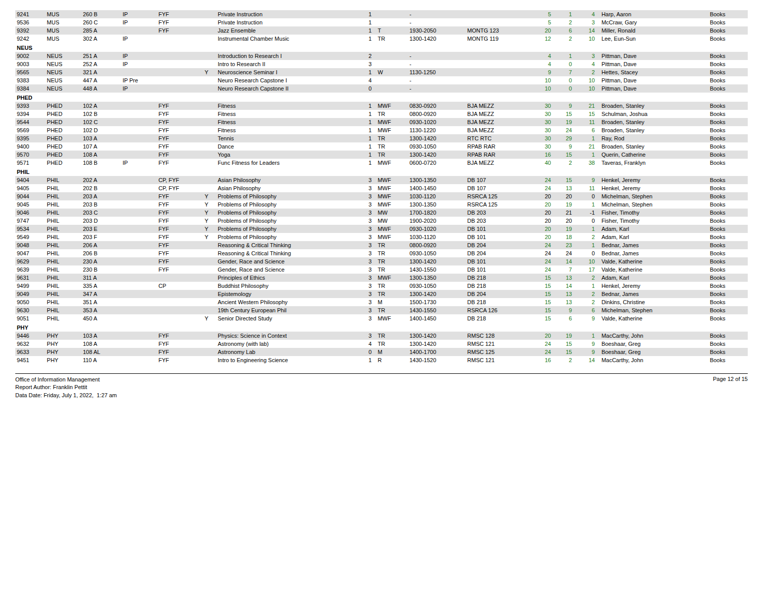| 9241 | MUS | 260 B | IP | FYF | | Private Instruction | 1 | | - | | 5 | 1 | 4 | Harp, Aaron | Books |
| 9536 | MUS | 260 C | IP | FYF | | Private Instruction | 1 | | - | | 5 | 2 | 3 | McCraw, Gary | Books |
| 9392 | MUS | 285 A | | FYF | | Jazz Ensemble | 1 | T | 1930-2050 | MONTG 123 | 20 | 6 | 14 | Miller, Ronald | Books |
| 9242 | MUS | 302 A | IP | | | Instrumental Chamber Music | 1 | TR | 1300-1420 | MONTG 119 | 12 | 2 | 10 | Lee, Eun-Sun | Books |
| NEUS |
| 9002 | NEUS | 251 A | IP | | | Introduction to Research I | 2 | | - | | 4 | 1 | 3 | Pittman, Dave | Books |
| 9003 | NEUS | 252 A | IP | | | Intro to Research II | 3 | | - | | 4 | 0 | 4 | Pittman, Dave | Books |
| 9565 | NEUS | 321 A | | | Y | Neuroscience Seminar I | 1 | W | 1130-1250 | | 9 | 7 | 2 | Hettes, Stacey | Books |
| 9383 | NEUS | 447 A | IP Pre | | | Neuro Research Capstone I | 4 | | - | | 10 | 0 | 10 | Pittman, Dave | Books |
| 9384 | NEUS | 448 A | IP | | | Neuro Research Capstone II | 0 | | - | | 10 | 0 | 10 | Pittman, Dave | Books |
| PHED |
| 9393 | PHED | 102 A | | FYF | | Fitness | 1 | MWF | 0830-0920 | BJA MEZZ | 30 | 9 | 21 | Broaden, Stanley | Books |
| 9394 | PHED | 102 B | | FYF | | Fitness | 1 | TR | 0800-0920 | BJA MEZZ | 30 | 15 | 15 | Schulman, Joshua | Books |
| 9544 | PHED | 102 C | | FYF | | Fitness | 1 | MWF | 0930-1020 | BJA MEZZ | 30 | 19 | 11 | Broaden, Stanley | Books |
| 9569 | PHED | 102 D | | FYF | | Fitness | 1 | MWF | 1130-1220 | BJA MEZZ | 30 | 24 | 6 | Broaden, Stanley | Books |
| 9395 | PHED | 103 A | | FYF | | Tennis | 1 | TR | 1300-1420 | RTC RTC | 30 | 29 | 1 | Ray, Rod | Books |
| 9400 | PHED | 107 A | | FYF | | Dance | 1 | TR | 0930-1050 | RPAB RAR | 30 | 9 | 21 | Broaden, Stanley | Books |
| 9570 | PHED | 108 A | | FYF | | Yoga | 1 | TR | 1300-1420 | RPAB RAR | 16 | 15 | 1 | Querin, Catherine | Books |
| 9571 | PHED | 108 B | IP | FYF | | Func Fitness for Leaders | 1 | MWF | 0600-0720 | BJA MEZZ | 40 | 2 | 38 | Taveras, Franklyn | Books |
| PHIL |
| 9404 | PHIL | 202 A | | CP, FYF | | Asian Philosophy | 3 | MWF | 1300-1350 | DB 107 | 24 | 15 | 9 | Henkel, Jeremy | Books |
| 9405 | PHIL | 202 B | | CP, FYF | | Asian Philosophy | 3 | MWF | 1400-1450 | DB 107 | 24 | 13 | 11 | Henkel, Jeremy | Books |
| 9044 | PHIL | 203 A | | FYF | Y | Problems of Philosophy | 3 | MWF | 1030-1120 | RSRCA 125 | 20 | 20 | 0 | Michelman, Stephen | Books |
| 9045 | PHIL | 203 B | | FYF | Y | Problems of Philosophy | 3 | MWF | 1300-1350 | RSRCA 125 | 20 | 19 | 1 | Michelman, Stephen | Books |
| 9046 | PHIL | 203 C | | FYF | Y | Problems of Philosophy | 3 | MW | 1700-1820 | DB 203 | 20 | 21 | -1 | Fisher, Timothy | Books |
| 9747 | PHIL | 203 D | | FYF | Y | Problems of Philosophy | 3 | MW | 1900-2020 | DB 203 | 20 | 20 | 0 | Fisher, Timothy | Books |
| 9534 | PHIL | 203 E | | FYF | Y | Problems of Philosophy | 3 | MWF | 0930-1020 | DB 101 | 20 | 19 | 1 | Adam, Karl | Books |
| 9549 | PHIL | 203 F | | FYF | Y | Problems of Philosophy | 3 | MWF | 1030-1120 | DB 101 | 20 | 18 | 2 | Adam, Karl | Books |
| 9048 | PHIL | 206 A | | FYF | | Reasoning & Critical Thinking | 3 | TR | 0800-0920 | DB 204 | 24 | 23 | 1 | Bednar, James | Books |
| 9047 | PHIL | 206 B | | FYF | | Reasoning & Critical Thinking | 3 | TR | 0930-1050 | DB 204 | 24 | 24 | 0 | Bednar, James | Books |
| 9629 | PHIL | 230 A | | FYF | | Gender, Race and Science | 3 | TR | 1300-1420 | DB 101 | 24 | 14 | 10 | Valde, Katherine | Books |
| 9639 | PHIL | 230 B | | FYF | | Gender, Race and Science | 3 | TR | 1430-1550 | DB 101 | 24 | 7 | 17 | Valde, Katherine | Books |
| 9631 | PHIL | 311 A | | | | Principles of Ethics | 3 | MWF | 1300-1350 | DB 218 | 15 | 13 | 2 | Adam, Karl | Books |
| 9499 | PHIL | 335 A | | CP | | Buddhist Philosophy | 3 | TR | 0930-1050 | DB 218 | 15 | 14 | 1 | Henkel, Jeremy | Books |
| 9049 | PHIL | 347 A | | | | Epistemology | 3 | TR | 1300-1420 | DB 204 | 15 | 13 | 2 | Bednar, James | Books |
| 9050 | PHIL | 351 A | | | | Ancient Western Philosophy | 3 | M | 1500-1730 | DB 218 | 15 | 13 | 2 | Dinkins, Christine | Books |
| 9630 | PHIL | 353 A | | | | 19th Century European Phil | 3 | TR | 1430-1550 | RSRCA 126 | 15 | 9 | 6 | Michelman, Stephen | Books |
| 9051 | PHIL | 450 A | | | Y | Senior Directed Study | 3 | MWF | 1400-1450 | DB 218 | 15 | 6 | 9 | Valde, Katherine | Books |
| PHY |
| 9446 | PHY | 103 A | | FYF | | Physics: Science in Context | 3 | TR | 1300-1420 | RMSC 128 | 20 | 19 | 1 | MacCarthy, John | Books |
| 9632 | PHY | 108 A | | FYF | | Astronomy (with lab) | 4 | TR | 1300-1420 | RMSC 121 | 24 | 15 | 9 | Boeshaar, Greg | Books |
| 9633 | PHY | 108 AL | | FYF | | Astronomy Lab | 0 | M | 1400-1700 | RMSC 125 | 24 | 15 | 9 | Boeshaar, Greg | Books |
| 9451 | PHY | 110 A | | FYF | | Intro to Engineering Science | 1 | R | 1430-1520 | RMSC 121 | 16 | 2 | 14 | MacCarthy, John | Books |
Office of Information Management
Report Author: Franklin Pettit
Data Date: Friday, July 1, 2022, 1:27 am
Page 12 of 15